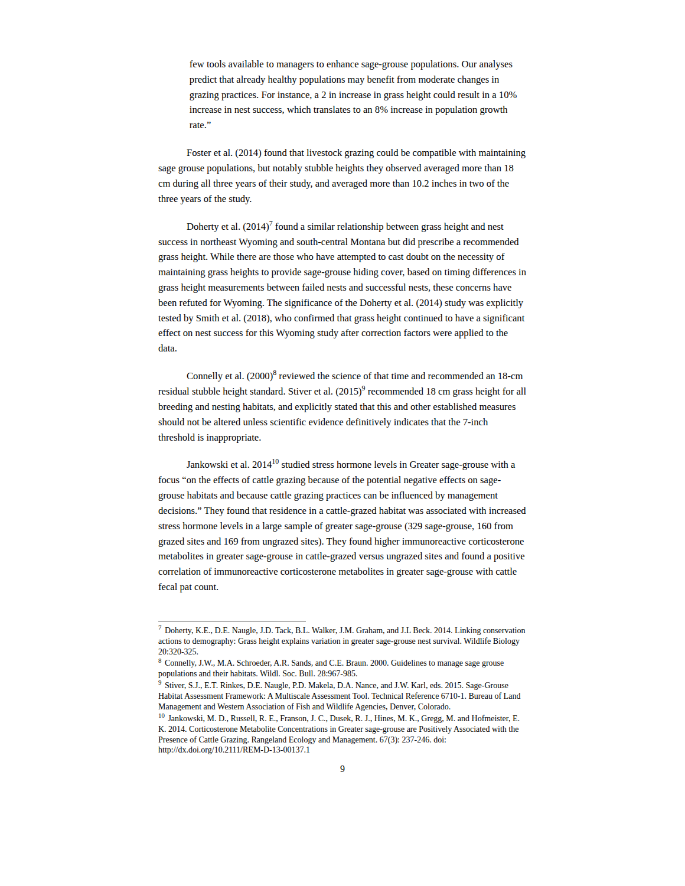few tools available to managers to enhance sage-grouse populations. Our analyses predict that already healthy populations may benefit from moderate changes in grazing practices. For instance, a 2 in increase in grass height could result in a 10% increase in nest success, which translates to an 8% increase in population growth rate.”
Foster et al. (2014) found that livestock grazing could be compatible with maintaining sage grouse populations, but notably stubble heights they observed averaged more than 18 cm during all three years of their study, and averaged more than 10.2 inches in two of the three years of the study.
Doherty et al. (2014)7 found a similar relationship between grass height and nest success in northeast Wyoming and south-central Montana but did prescribe a recommended grass height. While there are those who have attempted to cast doubt on the necessity of maintaining grass heights to provide sage-grouse hiding cover, based on timing differences in grass height measurements between failed nests and successful nests, these concerns have been refuted for Wyoming. The significance of the Doherty et al. (2014) study was explicitly tested by Smith et al. (2018), who confirmed that grass height continued to have a significant effect on nest success for this Wyoming study after correction factors were applied to the data.
Connelly et al. (2000)8 reviewed the science of that time and recommended an 18-cm residual stubble height standard. Stiver et al. (2015)9 recommended 18 cm grass height for all breeding and nesting habitats, and explicitly stated that this and other established measures should not be altered unless scientific evidence definitively indicates that the 7-inch threshold is inappropriate.
Jankowski et al. 201410 studied stress hormone levels in Greater sage-grouse with a focus “on the effects of cattle grazing because of the potential negative effects on sage-grouse habitats and because cattle grazing practices can be influenced by management decisions.” They found that residence in a cattle-grazed habitat was associated with increased stress hormone levels in a large sample of greater sage-grouse (329 sage-grouse, 160 from grazed sites and 169 from ungrazed sites). They found higher immunoreactive corticosterone metabolites in greater sage-grouse in cattle-grazed versus ungrazed sites and found a positive correlation of immunoreactive corticosterone metabolites in greater sage-grouse with cattle fecal pat count.
7 Doherty, K.E., D.E. Naugle, J.D. Tack, B.L. Walker, J.M. Graham, and J.L Beck. 2014. Linking conservation actions to demography: Grass height explains variation in greater sage-grouse nest survival. Wildlife Biology 20:320-325.
8 Connelly, J.W., M.A. Schroeder, A.R. Sands, and C.E. Braun. 2000. Guidelines to manage sage grouse populations and their habitats. Wildl. Soc. Bull. 28:967-985.
9 Stiver, S.J., E.T. Rinkes, D.E. Naugle, P.D. Makela, D.A. Nance, and J.W. Karl, eds. 2015. Sage-Grouse Habitat Assessment Framework: A Multiscale Assessment Tool. Technical Reference 6710-1. Bureau of Land Management and Western Association of Fish and Wildlife Agencies, Denver, Colorado.
10 Jankowski, M. D., Russell, R. E., Franson, J. C., Dusek, R. J., Hines, M. K., Gregg, M. and Hofmeister, E. K. 2014. Corticosterone Metabolite Concentrations in Greater sage-grouse are Positively Associated with the Presence of Cattle Grazing. Rangeland Ecology and Management. 67(3): 237-246. doi: http://dx.doi.org/10.2111/REM-D-13-00137.1
9